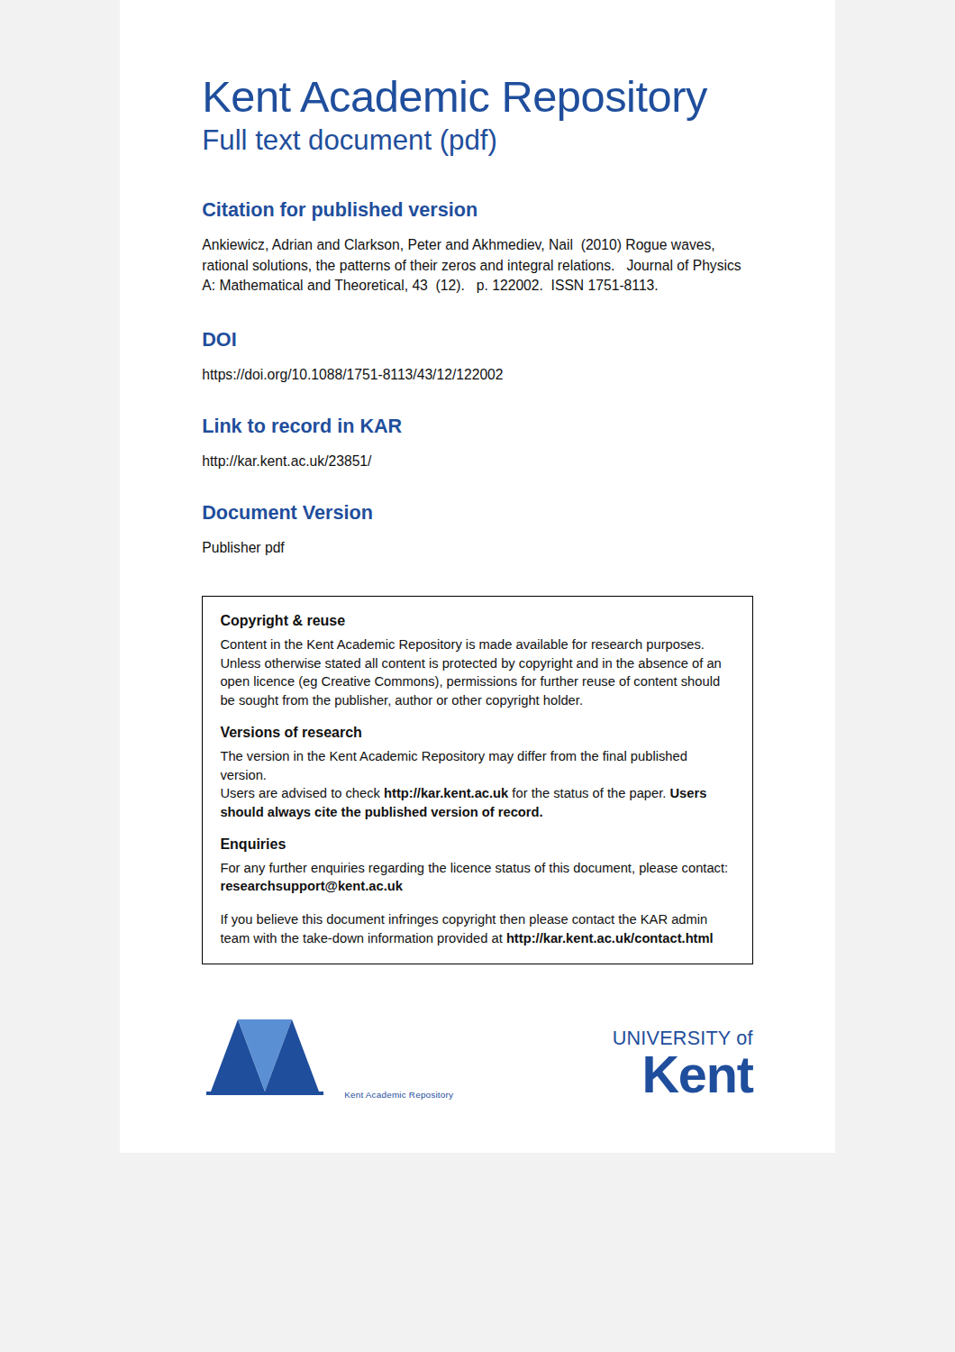Kent Academic Repository
Full text document (pdf)
Citation for published version
Ankiewicz, Adrian and Clarkson, Peter and Akhmediev, Nail (2010) Rogue waves, rational solutions, the patterns of their zeros and integral relations. Journal of Physics A: Mathematical and Theoretical, 43 (12). p. 122002. ISSN 1751-8113.
DOI
https://doi.org/10.1088/1751-8113/43/12/122002
Link to record in KAR
http://kar.kent.ac.uk/23851/
Document Version
Publisher pdf
Copyright & reuse
Content in the Kent Academic Repository is made available for research purposes. Unless otherwise stated all content is protected by copyright and in the absence of an open licence (eg Creative Commons), permissions for further reuse of content should be sought from the publisher, author or other copyright holder.
Versions of research
The version in the Kent Academic Repository may differ from the final published version.
Users are advised to check http://kar.kent.ac.uk for the status of the paper. Users should always cite the published version of record.
Enquiries
For any further enquiries regarding the licence status of this document, please contact:
researchsupport@kent.ac.uk
If you believe this document infringes copyright then please contact the KAR admin team with the take-down information provided at http://kar.kent.ac.uk/contact.html
Kent Academic Repository
UNIVERSITY of Kent